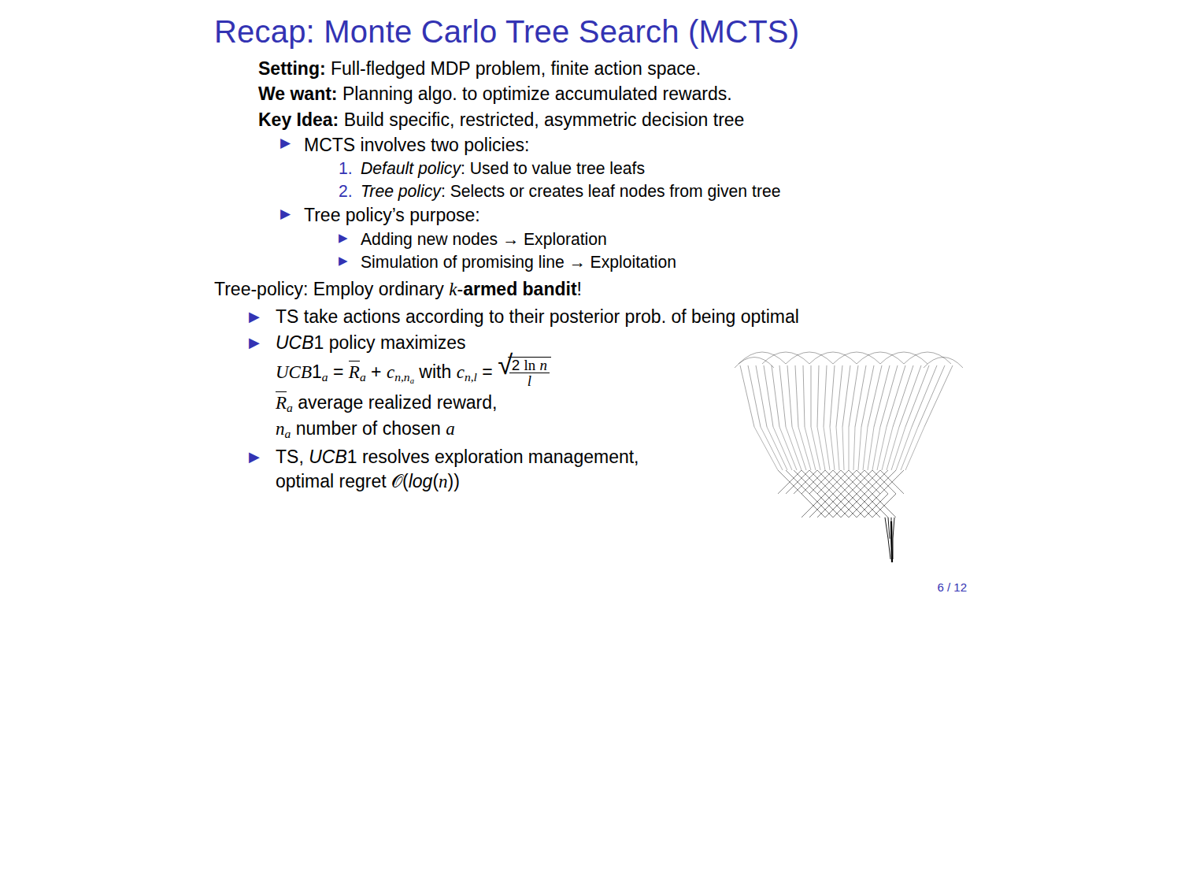Recap: Monte Carlo Tree Search (MCTS)
Setting: Full-fledged MDP problem, finite action space.
We want: Planning algo. to optimize accumulated rewards.
Key Idea: Build specific, restricted, asymmetric decision tree
MCTS involves two policies:
Default policy: Used to value tree leafs
Tree policy: Selects or creates leaf nodes from given tree
Tree policy’s purpose:
Adding new nodes → Exploration
Simulation of promising line → Exploitation
Tree-policy: Employ ordinary k-armed bandit!
TS take actions according to their posterior prob. of being optimal
UCB1 policy maximizes
UCB1a = Ra + cn,na with cn,l = 2 ln n l
Ra average realized reward,
na number of chosen a
TS, UCB1 resolves exploration management,
optimal regret 𝒪(log(n))
6 / 12